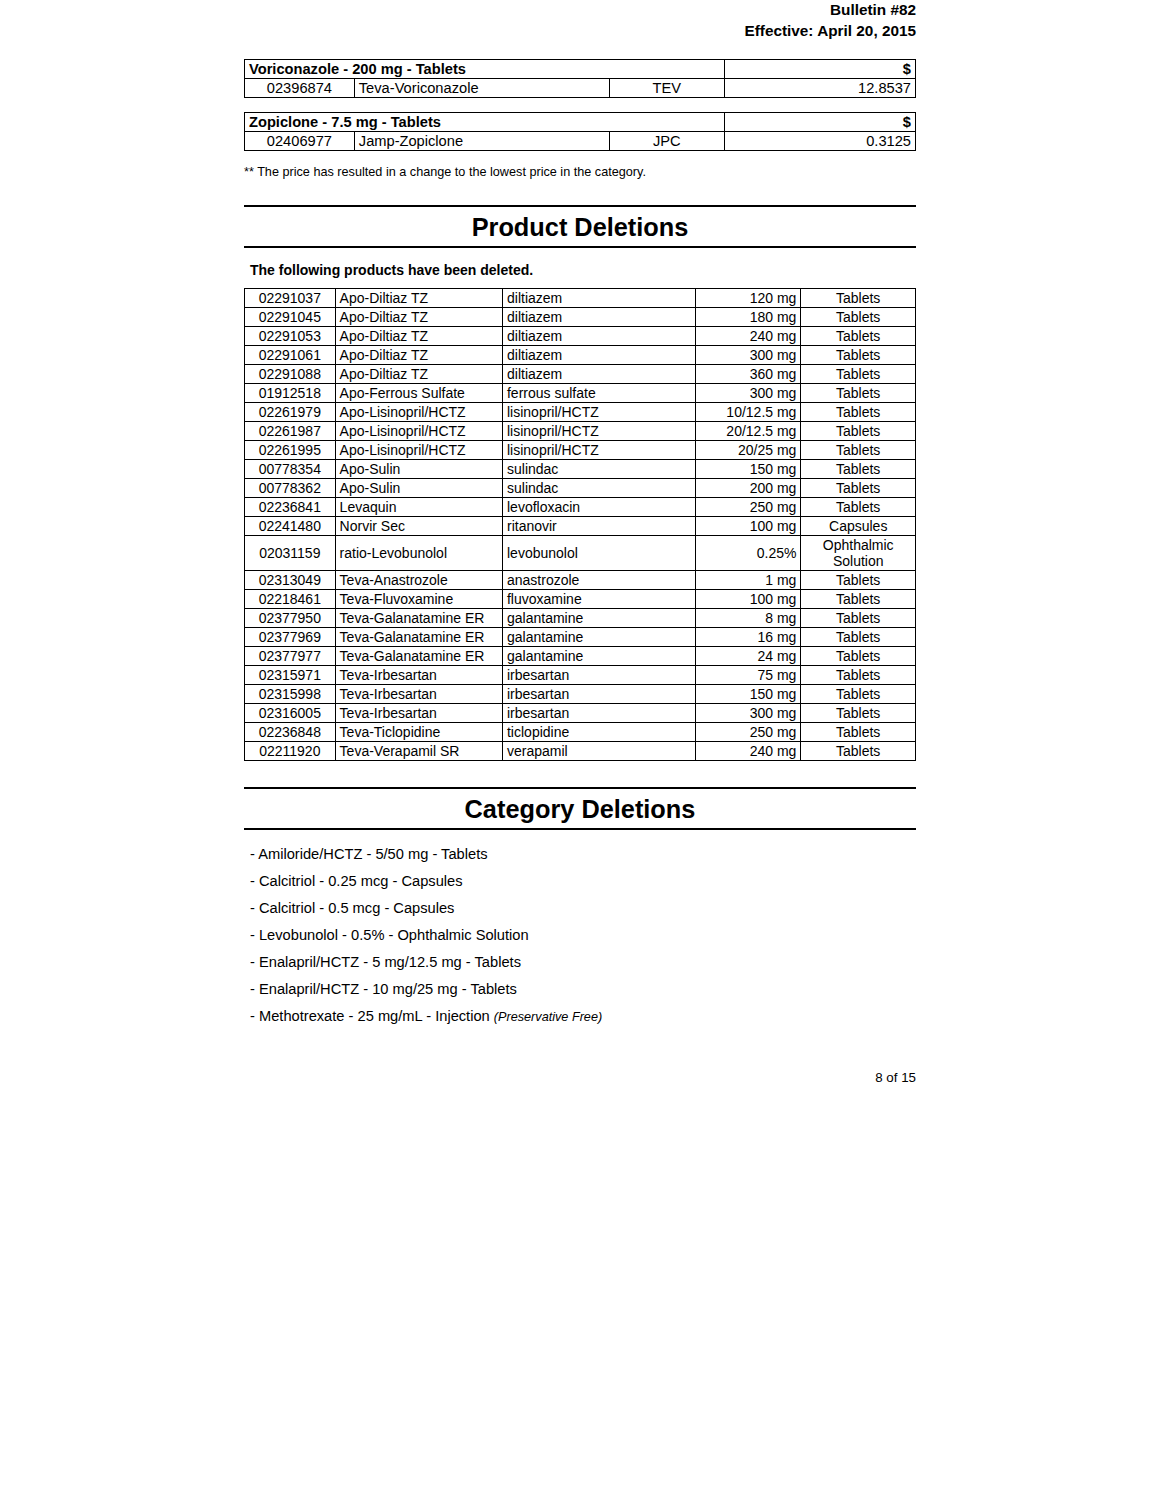Bulletin #82
Effective: April 20, 2015
| Voriconazole - 200 mg - Tablets | $ |
| 02396874 | Teva-Voriconazole | TEV | 12.8537 |
| Zopiclone - 7.5 mg - Tablets | $ |
| 02406977 | Jamp-Zopiclone | JPC | 0.3125 |
** The price has resulted in a change to the lowest price in the category.
Product Deletions
The following products have been deleted.
| 02291037 | Apo-Diltiaz TZ | diltiazem | 120 mg | Tablets |
| 02291045 | Apo-Diltiaz TZ | diltiazem | 180 mg | Tablets |
| 02291053 | Apo-Diltiaz TZ | diltiazem | 240 mg | Tablets |
| 02291061 | Apo-Diltiaz TZ | diltiazem | 300 mg | Tablets |
| 02291088 | Apo-Diltiaz TZ | diltiazem | 360 mg | Tablets |
| 01912518 | Apo-Ferrous Sulfate | ferrous sulfate | 300 mg | Tablets |
| 02261979 | Apo-Lisinopril/HCTZ | lisinopril/HCTZ | 10/12.5 mg | Tablets |
| 02261987 | Apo-Lisinopril/HCTZ | lisinopril/HCTZ | 20/12.5 mg | Tablets |
| 02261995 | Apo-Lisinopril/HCTZ | lisinopril/HCTZ | 20/25 mg | Tablets |
| 00778354 | Apo-Sulin | sulindac | 150 mg | Tablets |
| 00778362 | Apo-Sulin | sulindac | 200 mg | Tablets |
| 02236841 | Levaquin | levofloxacin | 250 mg | Tablets |
| 02241480 | Norvir Sec | ritanovir | 100 mg | Capsules |
| 02031159 | ratio-Levobunolol | levobunolol | 0.25% | Ophthalmic Solution |
| 02313049 | Teva-Anastrozole | anastrozole | 1 mg | Tablets |
| 02218461 | Teva-Fluvoxamine | fluvoxamine | 100 mg | Tablets |
| 02377950 | Teva-Galanatamine ER | galantamine | 8 mg | Tablets |
| 02377969 | Teva-Galanatamine ER | galantamine | 16 mg | Tablets |
| 02377977 | Teva-Galanatamine ER | galantamine | 24 mg | Tablets |
| 02315971 | Teva-Irbesartan | irbesartan | 75 mg | Tablets |
| 02315998 | Teva-Irbesartan | irbesartan | 150 mg | Tablets |
| 02316005 | Teva-Irbesartan | irbesartan | 300 mg | Tablets |
| 02236848 | Teva-Ticlopidine | ticlopidine | 250 mg | Tablets |
| 02211920 | Teva-Verapamil SR | verapamil | 240 mg | Tablets |
Category Deletions
- Amiloride/HCTZ - 5/50 mg - Tablets
- Calcitriol - 0.25 mcg - Capsules
- Calcitriol - 0.5 mcg - Capsules
- Levobunolol - 0.5% - Ophthalmic Solution
- Enalapril/HCTZ - 5 mg/12.5 mg - Tablets
- Enalapril/HCTZ - 10 mg/25 mg - Tablets
- Methotrexate - 25 mg/mL - Injection (Preservative Free)
8 of 15